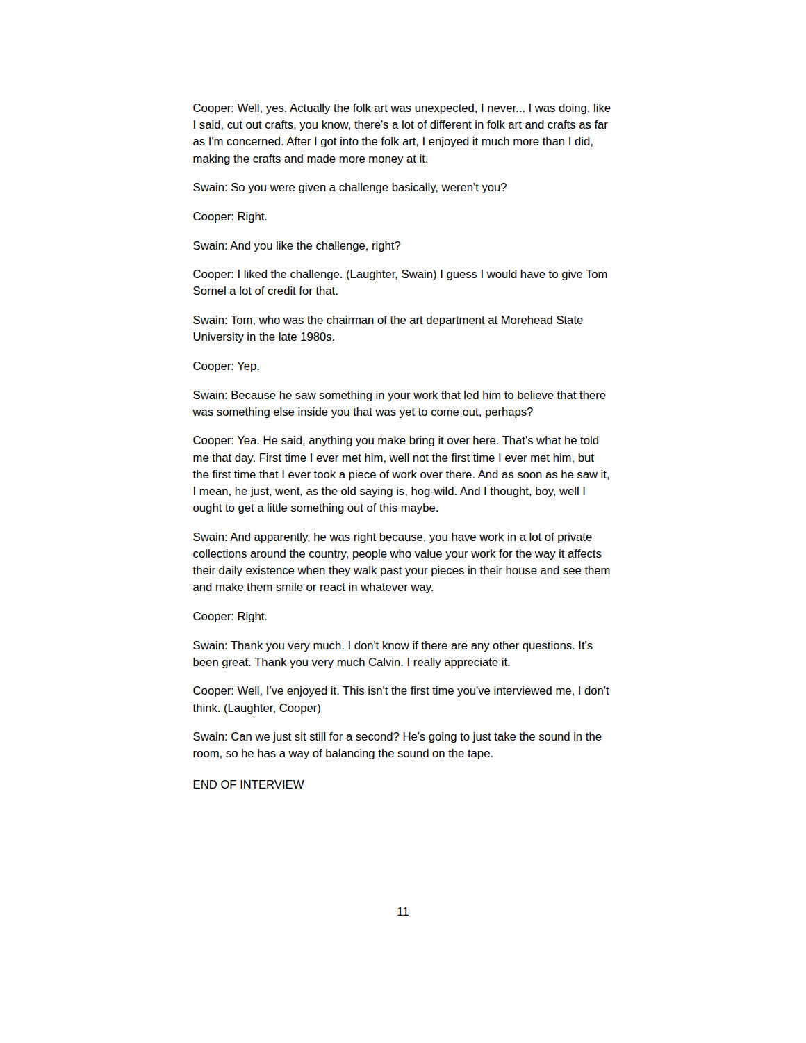Cooper: Well, yes. Actually the folk art was unexpected, I never... I was doing, like I said, cut out crafts, you know, there's a lot of different in folk art and crafts as far as I'm concerned. After I got into the folk art, I enjoyed it much more than I did, making the crafts and made more money at it.
Swain: So you were given a challenge basically, weren't you?
Cooper: Right.
Swain: And you like the challenge, right?
Cooper: I liked the challenge. (Laughter, Swain) I guess I would have to give Tom Sornel a lot of credit for that.
Swain: Tom, who was the chairman of the art department at Morehead State University in the late 1980s.
Cooper: Yep.
Swain: Because he saw something in your work that led him to believe that there was something else inside you that was yet to come out, perhaps?
Cooper: Yea. He said, anything you make bring it over here. That's what he told me that day. First time I ever met him, well not the first time I ever met him, but the first time that I ever took a piece of work over there. And as soon as he saw it, I mean, he just, went, as the old saying is, hog-wild. And I thought, boy, well I ought to get a little something out of this maybe.
Swain: And apparently, he was right because, you have work in a lot of private collections around the country, people who value your work for the way it affects their daily existence when they walk past your pieces in their house and see them and make them smile or react in whatever way.
Cooper: Right.
Swain: Thank you very much. I don't know if there are any other questions. It's been great. Thank you very much Calvin. I really appreciate it.
Cooper: Well, I've enjoyed it. This isn't the first time you've interviewed me, I don't think. (Laughter, Cooper)
Swain: Can we just sit still for a second? He's going to just take the sound in the room, so he has a way of balancing the sound on the tape.
END OF INTERVIEW
11